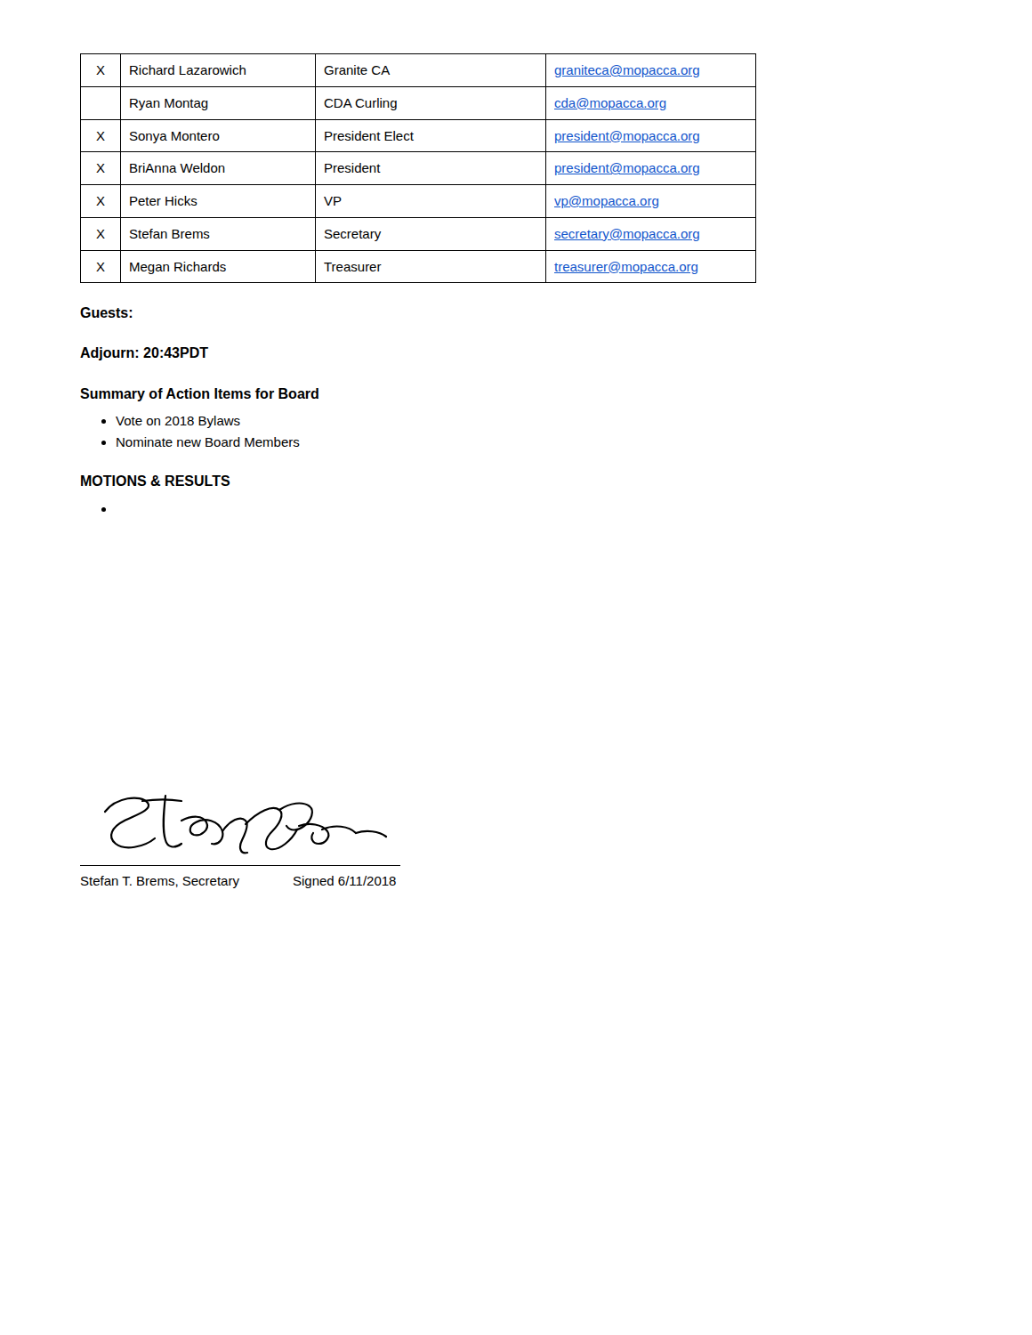| X | Richard Lazarowich | Granite CA | graniteca@mopacca.org |
| | Ryan Montag | CDA Curling | cda@mopacca.org |
| X | Sonya Montero | President Elect | president@mopacca.org |
| X | BriAnna Weldon | President | president@mopacca.org |
| X | Peter Hicks | VP | vp@mopacca.org |
| X | Stefan Brems | Secretary | secretary@mopacca.org |
| X | Megan Richards | Treasurer | treasurer@mopacca.org |
Guests:
Adjourn: 20:43PDT
Summary of Action Items for Board
Vote on 2018 Bylaws
Nominate new Board Members
MOTIONS & RESULTS
Stefan T. Brems, Secretary Signed 6/11/2018